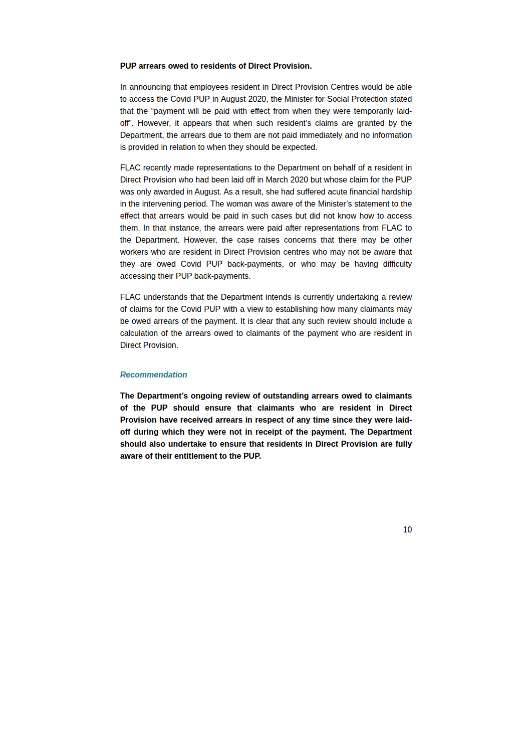PUP arrears owed to residents of Direct Provision.
In announcing that employees resident in Direct Provision Centres would be able to access the Covid PUP in August 2020, the Minister for Social Protection stated that the “payment will be paid with effect from when they were temporarily laid-off”. However, it appears that when such resident’s claims are granted by the Department, the arrears due to them are not paid immediately and no information is provided in relation to when they should be expected.
FLAC recently made representations to the Department on behalf of a resident in Direct Provision who had been laid off in March 2020 but whose claim for the PUP was only awarded in August. As a result, she had suffered acute financial hardship in the intervening period. The woman was aware of the Minister’s statement to the effect that arrears would be paid in such cases but did not know how to access them. In that instance, the arrears were paid after representations from FLAC to the Department. However, the case raises concerns that there may be other workers who are resident in Direct Provision centres who may not be aware that they are owed Covid PUP back-payments, or who may be having difficulty accessing their PUP back-payments.
FLAC understands that the Department intends is currently undertaking a review of claims for the Covid PUP with a view to establishing how many claimants may be owed arrears of the payment. It is clear that any such review should include a calculation of the arrears owed to claimants of the payment who are resident in Direct Provision.
Recommendation
The Department’s ongoing review of outstanding arrears owed to claimants of the PUP should ensure that claimants who are resident in Direct Provision have received arrears in respect of any time since they were laid-off during which they were not in receipt of the payment. The Department should also undertake to ensure that residents in Direct Provision are fully aware of their entitlement to the PUP.
10